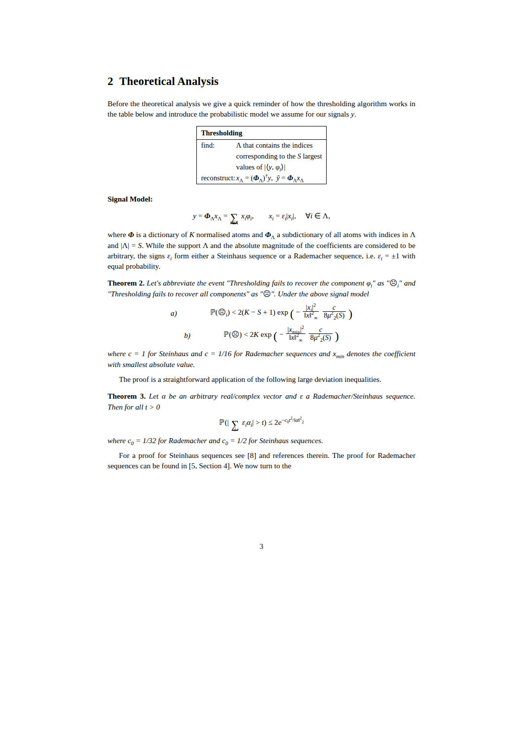2 Theoretical Analysis
Before the theoretical analysis we give a quick reminder of how the thresholding algorithm works in the table below and introduce the probabilistic model we assume for our signals y.
| Thresholding |
| find: | Λ that contains the indices |
| | corresponding to the S largest |
| | values of /⟨ y , φ i ⟩/ |
| reconstruct: | x Λ = ( Φ Λ ) † y , ŷ = Φ Λ x Λ |
Signal Model:
y = ΦΛxΛ = ∑i∈Λ xiφi, xi = εi|xi|, ∀i ∈ Λ,
where Φ is a dictionary of K normalised atoms and ΦΛ a subdictionary of all atoms with indices in Λ and |Λ| = S. While the support Λ and the absolute magnitude of the coefficients are considered to be arbitrary, the signs εi form either a Steinhaus sequence or a Rademacher sequence, i.e. εi = ±1 with equal probability.
Theorem 2. Let's abbreviate the event "Thresholding fails to recover the component φi" as "☹i" and "Thresholding fails to recover all components" as "☹". Under the above signal model
a)
ℙ(☹i) < 2(K − S + 1) exp ( − |xi|2‖x‖2∞ c 8μ22(S) )
b)
ℙ(☹) < 2K exp ( − |xmin|2‖x‖2∞ c 8μ22(S) )
where c = 1 for Steinhaus and c = 1/16 for Rademacher sequences and xmin denotes the coefficient with smallest absolute value.
The proof is a straightforward application of the following large deviation inequalities.
Theorem 3. Let α be an arbitrary real/complex vector and ε a Rademacher/Steinhaus sequence. Then for all t > 0
ℙ(| ∑i εiαi| > t) ≤ 2e−c0t2/‖α‖22
where c0 = 1/32 for Rademacher and c0 = 1/2 for Steinhaus sequences.
For a proof for Steinhaus sequences see [8] and references therein. The proof for Rademacher sequences can be found in [5, Section 4]. We now turn to the
3